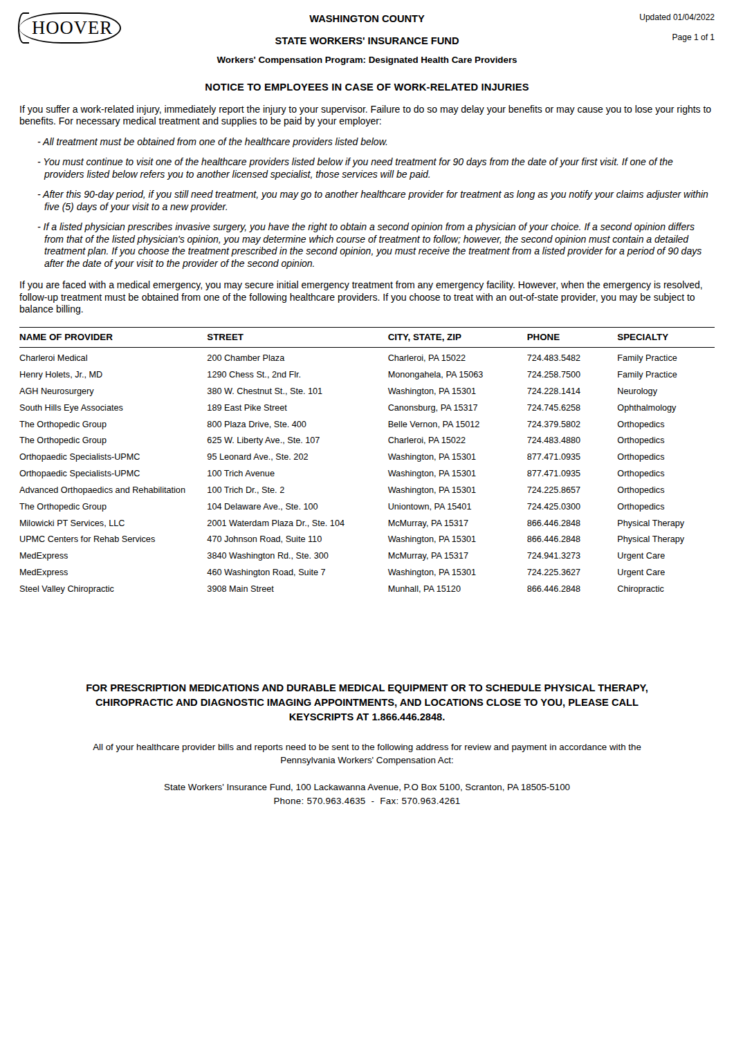HOOVER
Updated 01/04/2022
Page 1 of 1
WASHINGTON COUNTY
STATE WORKERS' INSURANCE FUND
Workers' Compensation Program: Designated Health Care Providers
NOTICE TO EMPLOYEES IN CASE OF WORK-RELATED INJURIES
If you suffer a work-related injury, immediately report the injury to your supervisor. Failure to do so may delay your benefits or may cause you to lose your rights to benefits. For necessary medical treatment and supplies to be paid by your employer:
All treatment must be obtained from one of the healthcare providers listed below.
You must continue to visit one of the healthcare providers listed below if you need treatment for 90 days from the date of your first visit. If one of the providers listed below refers you to another licensed specialist, those services will be paid.
After this 90-day period, if you still need treatment, you may go to another healthcare provider for treatment as long as you notify your claims adjuster within five (5) days of your visit to a new provider.
If a listed physician prescribes invasive surgery, you have the right to obtain a second opinion from a physician of your choice. If a second opinion differs from that of the listed physician's opinion, you may determine which course of treatment to follow; however, the second opinion must contain a detailed treatment plan. If you choose the treatment prescribed in the second opinion, you must receive the treatment from a listed provider for a period of 90 days after the date of your visit to the provider of the second opinion.
If you are faced with a medical emergency, you may secure initial emergency treatment from any emergency facility. However, when the emergency is resolved, follow-up treatment must be obtained from one of the following healthcare providers. If you choose to treat with an out-of-state provider, you may be subject to balance billing.
| NAME OF PROVIDER | STREET | CITY, STATE, ZIP | PHONE | SPECIALTY |
| --- | --- | --- | --- | --- |
| Charleroi Medical | 200 Chamber Plaza | Charleroi, PA 15022 | 724.483.5482 | Family Practice |
| Henry Holets, Jr., MD | 1290 Chess St., 2nd Flr. | Monongahela, PA 15063 | 724.258.7500 | Family Practice |
| AGH Neurosurgery | 380 W. Chestnut St., Ste. 101 | Washington, PA 15301 | 724.228.1414 | Neurology |
| South Hills Eye Associates | 189 East Pike Street | Canonsburg, PA 15317 | 724.745.6258 | Ophthalmology |
| The Orthopedic Group | 800 Plaza Drive, Ste. 400 | Belle Vernon, PA 15012 | 724.379.5802 | Orthopedics |
| The Orthopedic Group | 625 W. Liberty Ave., Ste. 107 | Charleroi, PA 15022 | 724.483.4880 | Orthopedics |
| Orthopaedic Specialists-UPMC | 95 Leonard Ave., Ste. 202 | Washington, PA 15301 | 877.471.0935 | Orthopedics |
| Orthopaedic Specialists-UPMC | 100 Trich Avenue | Washington, PA 15301 | 877.471.0935 | Orthopedics |
| Advanced Orthopaedics and Rehabilitation | 100 Trich Dr., Ste. 2 | Washington, PA 15301 | 724.225.8657 | Orthopedics |
| The Orthopedic Group | 104 Delaware Ave., Ste. 100 | Uniontown, PA 15401 | 724.425.0300 | Orthopedics |
| Milowicki PT Services, LLC | 2001 Waterdam Plaza Dr., Ste. 104 | McMurray, PA 15317 | 866.446.2848 | Physical Therapy |
| UPMC Centers for Rehab Services | 470 Johnson Road, Suite 110 | Washington, PA 15301 | 866.446.2848 | Physical Therapy |
| MedExpress | 3840 Washington Rd., Ste. 300 | McMurray, PA 15317 | 724.941.3273 | Urgent Care |
| MedExpress | 460 Washington Road, Suite 7 | Washington, PA 15301 | 724.225.3627 | Urgent Care |
| Steel Valley Chiropractic | 3908 Main Street | Munhall, PA 15120 | 866.446.2848 | Chiropractic |
FOR PRESCRIPTION MEDICATIONS AND DURABLE MEDICAL EQUIPMENT OR TO SCHEDULE PHYSICAL THERAPY,
CHIROPRACTIC AND DIAGNOSTIC IMAGING APPOINTMENTS, AND LOCATIONS CLOSE TO YOU, PLEASE CALL
KEYSCRIPTS AT 1.866.446.2848.
All of your healthcare provider bills and reports need to be sent to the following address for review and payment in accordance with the
Pennsylvania Workers' Compensation Act:
State Workers' Insurance Fund, 100 Lackawanna Avenue, P.O Box 5100, Scranton, PA 18505-5100
Phone: 570.963.4635 - Fax: 570.963.4261